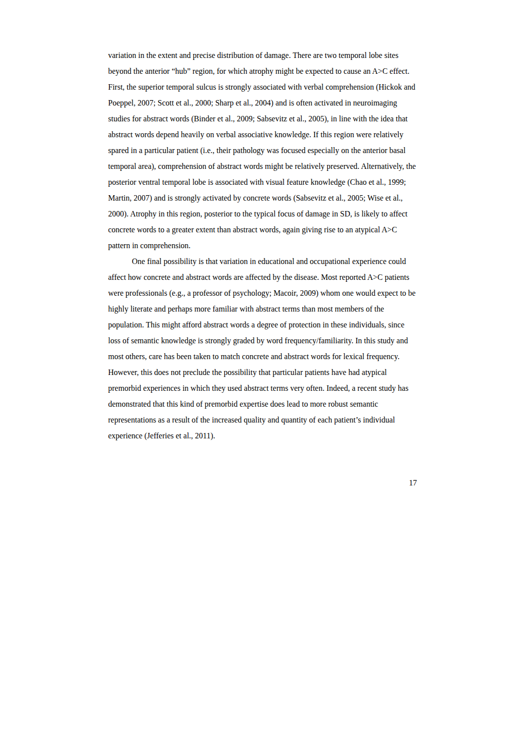variation in the extent and precise distribution of damage. There are two temporal lobe sites beyond the anterior “hub” region, for which atrophy might be expected to cause an A>C effect. First, the superior temporal sulcus is strongly associated with verbal comprehension (Hickok and Poeppel, 2007; Scott et al., 2000; Sharp et al., 2004) and is often activated in neuroimaging studies for abstract words (Binder et al., 2009; Sabsevitz et al., 2005), in line with the idea that abstract words depend heavily on verbal associative knowledge. If this region were relatively spared in a particular patient (i.e., their pathology was focused especially on the anterior basal temporal area), comprehension of abstract words might be relatively preserved. Alternatively, the posterior ventral temporal lobe is associated with visual feature knowledge (Chao et al., 1999; Martin, 2007) and is strongly activated by concrete words (Sabsevitz et al., 2005; Wise et al., 2000). Atrophy in this region, posterior to the typical focus of damage in SD, is likely to affect concrete words to a greater extent than abstract words, again giving rise to an atypical A>C pattern in comprehension.
One final possibility is that variation in educational and occupational experience could affect how concrete and abstract words are affected by the disease. Most reported A>C patients were professionals (e.g., a professor of psychology; Macoir, 2009) whom one would expect to be highly literate and perhaps more familiar with abstract terms than most members of the population. This might afford abstract words a degree of protection in these individuals, since loss of semantic knowledge is strongly graded by word frequency/familiarity. In this study and most others, care has been taken to match concrete and abstract words for lexical frequency. However, this does not preclude the possibility that particular patients have had atypical premorbid experiences in which they used abstract terms very often. Indeed, a recent study has demonstrated that this kind of premorbid expertise does lead to more robust semantic representations as a result of the increased quality and quantity of each patient’s individual experience (Jefferies et al., 2011).
17